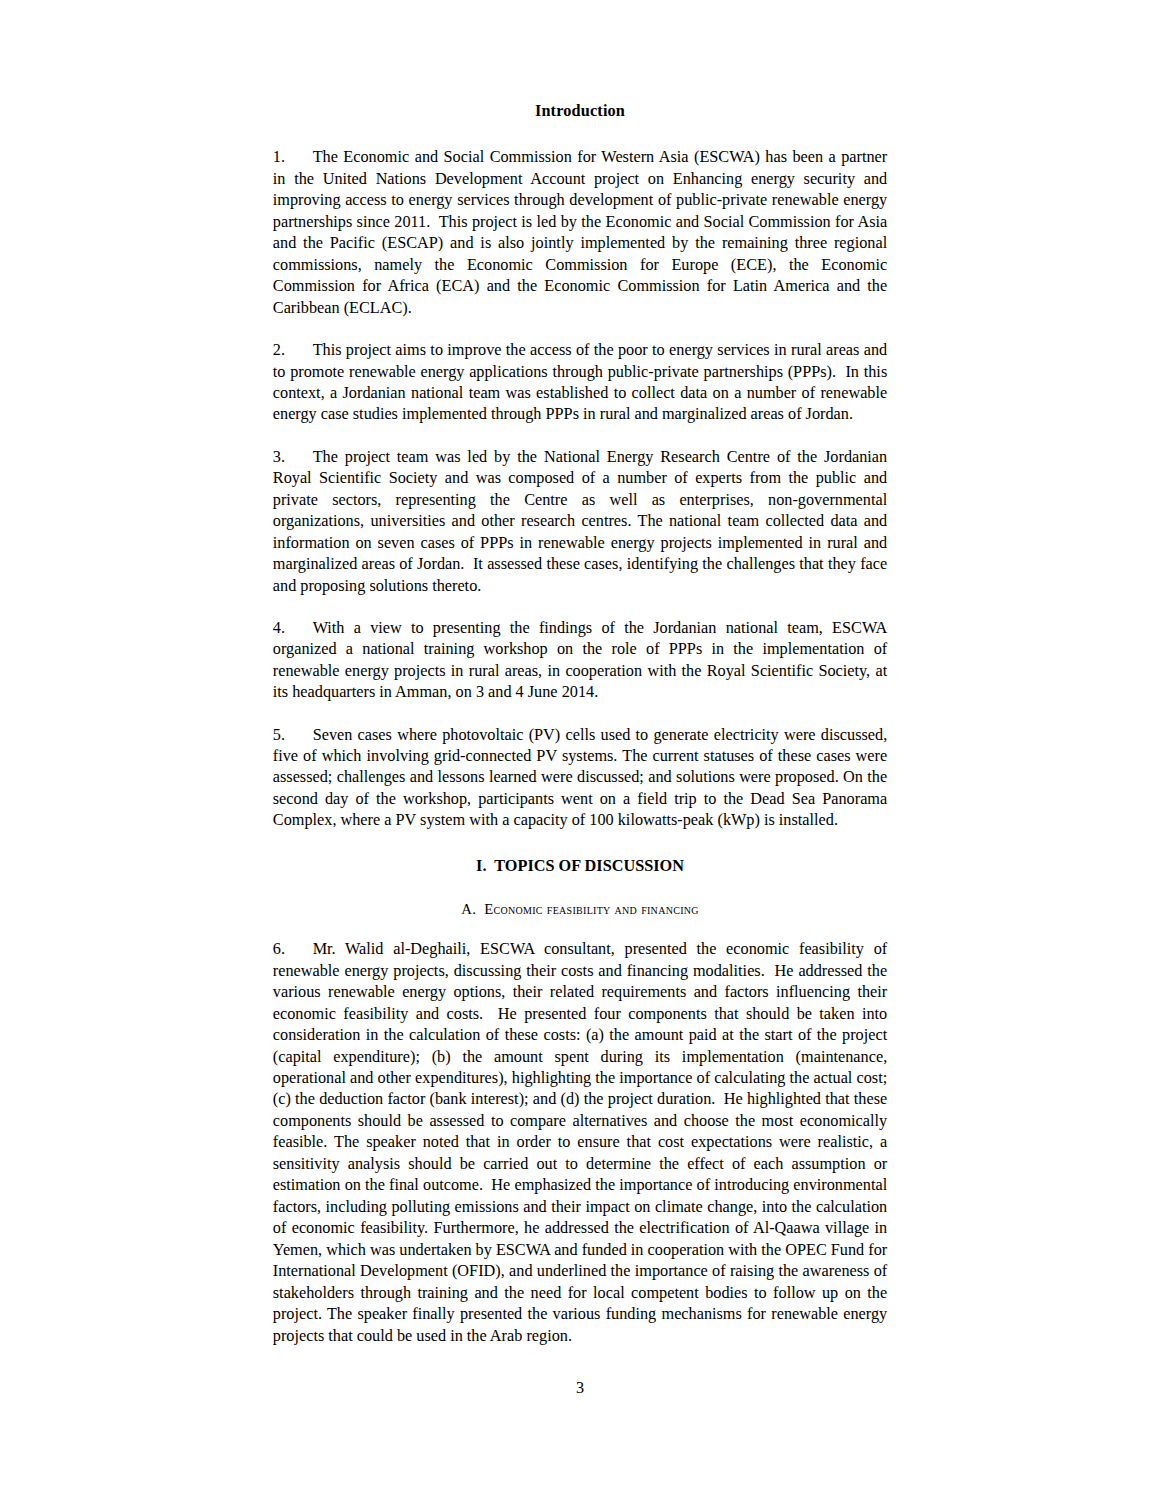Introduction
1. The Economic and Social Commission for Western Asia (ESCWA) has been a partner in the United Nations Development Account project on Enhancing energy security and improving access to energy services through development of public-private renewable energy partnerships since 2011. This project is led by the Economic and Social Commission for Asia and the Pacific (ESCAP) and is also jointly implemented by the remaining three regional commissions, namely the Economic Commission for Europe (ECE), the Economic Commission for Africa (ECA) and the Economic Commission for Latin America and the Caribbean (ECLAC).
2. This project aims to improve the access of the poor to energy services in rural areas and to promote renewable energy applications through public-private partnerships (PPPs). In this context, a Jordanian national team was established to collect data on a number of renewable energy case studies implemented through PPPs in rural and marginalized areas of Jordan.
3. The project team was led by the National Energy Research Centre of the Jordanian Royal Scientific Society and was composed of a number of experts from the public and private sectors, representing the Centre as well as enterprises, non-governmental organizations, universities and other research centres. The national team collected data and information on seven cases of PPPs in renewable energy projects implemented in rural and marginalized areas of Jordan. It assessed these cases, identifying the challenges that they face and proposing solutions thereto.
4. With a view to presenting the findings of the Jordanian national team, ESCWA organized a national training workshop on the role of PPPs in the implementation of renewable energy projects in rural areas, in cooperation with the Royal Scientific Society, at its headquarters in Amman, on 3 and 4 June 2014.
5. Seven cases where photovoltaic (PV) cells used to generate electricity were discussed, five of which involving grid-connected PV systems. The current statuses of these cases were assessed; challenges and lessons learned were discussed; and solutions were proposed. On the second day of the workshop, participants went on a field trip to the Dead Sea Panorama Complex, where a PV system with a capacity of 100 kilowatts-peak (kWp) is installed.
I. TOPICS OF DISCUSSION
A. Economic feasibility and financing
6. Mr. Walid al-Deghaili, ESCWA consultant, presented the economic feasibility of renewable energy projects, discussing their costs and financing modalities. He addressed the various renewable energy options, their related requirements and factors influencing their economic feasibility and costs. He presented four components that should be taken into consideration in the calculation of these costs: (a) the amount paid at the start of the project (capital expenditure); (b) the amount spent during its implementation (maintenance, operational and other expenditures), highlighting the importance of calculating the actual cost; (c) the deduction factor (bank interest); and (d) the project duration. He highlighted that these components should be assessed to compare alternatives and choose the most economically feasible. The speaker noted that in order to ensure that cost expectations were realistic, a sensitivity analysis should be carried out to determine the effect of each assumption or estimation on the final outcome. He emphasized the importance of introducing environmental factors, including polluting emissions and their impact on climate change, into the calculation of economic feasibility. Furthermore, he addressed the electrification of Al-Qaawa village in Yemen, which was undertaken by ESCWA and funded in cooperation with the OPEC Fund for International Development (OFID), and underlined the importance of raising the awareness of stakeholders through training and the need for local competent bodies to follow up on the project. The speaker finally presented the various funding mechanisms for renewable energy projects that could be used in the Arab region.
3